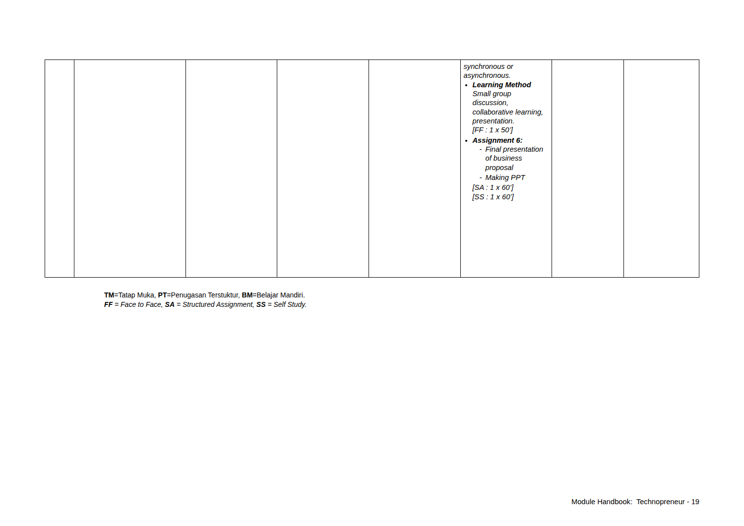| | | | | | synchronous or asynchronous. Learning Method Small group discussion, collaborative learning, presentation. [FF : 1 x 50’] Assignment 6: Final presentation of business proposal Making PPT [SA : 1 x 60’] [SS : 1 x 60’] | | |
TM=Tatap Muka, PT=Penugasan Terstuktur, BM=Belajar Mandiri.
FF = Face to Face, SA = Structured Assignment, SS = Self Study.
Module Handbook: Technopreneur - 19